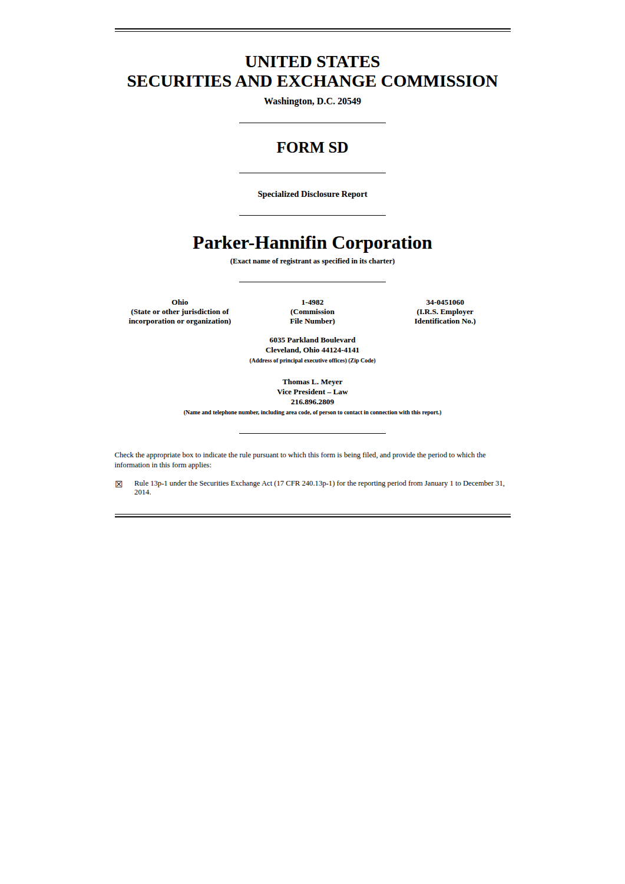UNITED STATES
SECURITIES AND EXCHANGE COMMISSION
Washington, D.C. 20549
FORM SD
Specialized Disclosure Report
Parker-Hannifin Corporation
(Exact name of registrant as specified in its charter)
| Ohio | 1-4982 | 34-0451060 |
| (State or other jurisdiction of incorporation or organization) | (Commission File Number) | (I.R.S. Employer Identification No.) |
6035 Parkland Boulevard
Cleveland, Ohio 44124-4141
(Address of principal executive offices) (Zip Code)
Thomas L. Meyer
Vice President – Law
216.896.2809
(Name and telephone number, including area code, of person to contact in connection with this report.)
Check the appropriate box to indicate the rule pursuant to which this form is being filed, and provide the period to which the information in this form applies:
☒
Rule 13p-1 under the Securities Exchange Act (17 CFR 240.13p-1) for the reporting period from January 1 to December 31, 2014.